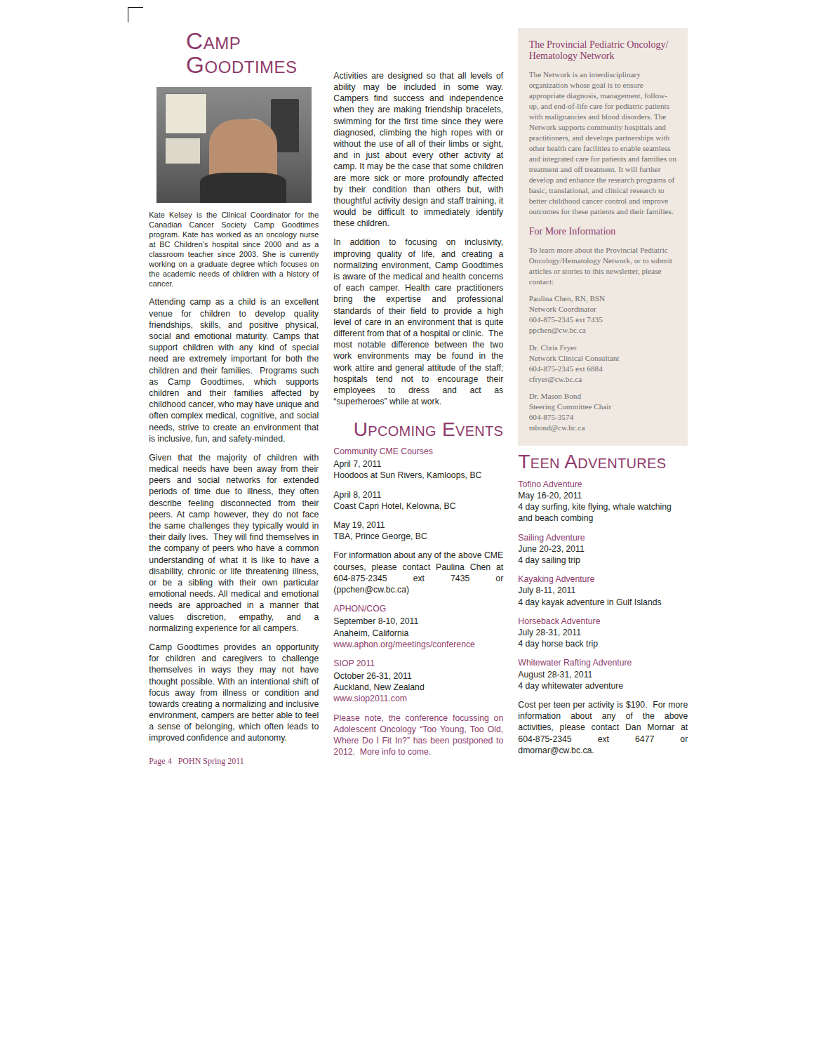CAMP GOODTIMES
Kate Kelsey is the Clinical Coordinator for the Canadian Cancer Society Camp Goodtimes program. Kate has worked as an oncology nurse at BC Children’s hospital since 2000 and as a classroom teacher since 2003. She is currently working on a graduate degree which focuses on the academic needs of children with a history of cancer.
Attending camp as a child is an excellent venue for children to develop quality friendships, skills, and positive physical, social and emotional maturity. Camps that support children with any kind of special need are extremely important for both the children and their families. Programs such as Camp Goodtimes, which supports children and their families affected by childhood cancer, who may have unique and often complex medical, cognitive, and social needs, strive to create an environment that is inclusive, fun, and safety-minded.
Given that the majority of children with medical needs have been away from their peers and social networks for extended periods of time due to illness, they often describe feeling disconnected from their peers. At camp however, they do not face the same challenges they typically would in their daily lives. They will find themselves in the company of peers who have a common understanding of what it is like to have a disability, chronic or life threatening illness, or be a sibling with their own particular emotional needs. All medical and emotional needs are approached in a manner that values discretion, empathy, and a normalizing experience for all campers.
Camp Goodtimes provides an opportunity for children and caregivers to challenge themselves in ways they may not have thought possible. With an intentional shift of focus away from illness or condition and towards creating a normalizing and inclusive environment, campers are better able to feel a sense of belonging, which often leads to improved confidence and autonomy.
Activities are designed so that all levels of ability may be included in some way. Campers find success and independence when they are making friendship bracelets, swimming for the first time since they were diagnosed, climbing the high ropes with or without the use of all of their limbs or sight, and in just about every other activity at camp. It may be the case that some children are more sick or more profoundly affected by their condition than others but, with thoughtful activity design and staff training, it would be difficult to immediately identify these children.
In addition to focusing on inclusivity, improving quality of life, and creating a normalizing environment, Camp Goodtimes is aware of the medical and health concerns of each camper. Health care practitioners bring the expertise and professional standards of their field to provide a high level of care in an environment that is quite different from that of a hospital or clinic. The most notable difference between the two work environments may be found in the work attire and general attitude of the staff; hospitals tend not to encourage their employees to dress and act as “superheroes” while at work.
UPCOMING EVENTS
Community CME Courses
April 7, 2011
Hoodoos at Sun Rivers, Kamloops, BC
April 8, 2011
Coast Capri Hotel, Kelowna, BC
May 19, 2011
TBA, Prince George, BC
For information about any of the above CME courses, please contact Paulina Chen at 604-875-2345 ext 7435 or (ppchen@cw.bc.ca)
APHON/COG
September 8-10, 2011
Anaheim, California
www.aphon.org/meetings/conference
SIOP 2011
October 26-31, 2011
Auckland, New Zealand
www.siop2011.com
Please note, the conference focussing on Adolescent Oncology “Too Young, Too Old, Where Do I Fit In?” has been postponed to 2012. More info to come.
The Provincial Pediatric Oncology/
Hematology Network
The Network is an interdisciplinary organization whose goal is to ensure appropriate diagnosis, management, follow-up, and end-of-life care for pediatric patients with malignancies and blood disorders. The Network supports community hospitals and practitioners, and develops partnerships with other health care facilities to enable seamless and integrated care for patients and families on treatment and off treatment. It will further develop and enhance the research programs of basic, translational, and clinical research to better childhood cancer control and improve outcomes for these patients and their families.
For More Information
To learn more about the Provincial Pediatric Oncology/Hematology Network, or to submit articles or stories to this newsletter, please contact:
Paulina Chen, RN, BSN
Network Coordinator
604-875-2345 ext 7435
ppchen@cw.bc.ca
Dr. Chris Fryer
Network Clinical Consultant
604-875-2345 ext 6884
cfryer@cw.bc.ca
Dr. Mason Bond
Steering Committee Chair
604-875-3574
mbond@cw.bc.ca
TEEN ADVENTURES
Tofino Adventure
May 16-20, 2011
4 day surfing, kite flying, whale watching and beach combing
Sailing Adventure
June 20-23, 2011
4 day sailing trip
Kayaking Adventure
July 8-11, 2011
4 day kayak adventure in Gulf Islands
Horseback Adventure
July 28-31, 2011
4 day horse back trip
Whitewater Rafting Adventure
August 28-31, 2011
4 day whitewater adventure
Cost per teen per activity is $190. For more information about any of the above activities, please contact Dan Mornar at 604-875-2345 ext 6477 or dmornar@cw.bc.ca.
Page 4 POHN Spring 2011